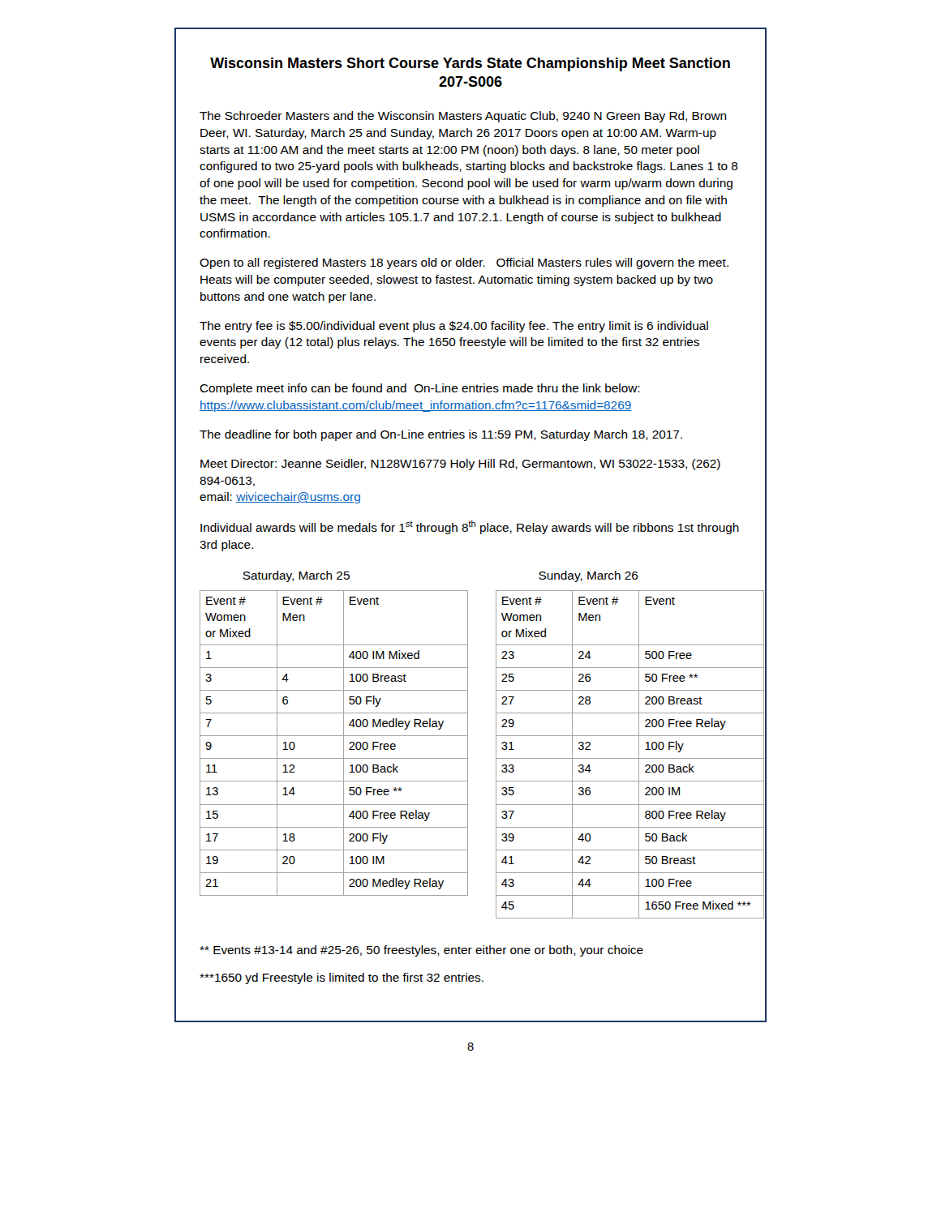Wisconsin Masters Short Course Yards State Championship Meet Sanction 207-S006
The Schroeder Masters and the Wisconsin Masters Aquatic Club, 9240 N Green Bay Rd, Brown Deer, WI. Saturday, March 25 and Sunday, March 26 2017 Doors open at 10:00 AM. Warm-up starts at 11:00 AM and the meet starts at 12:00 PM (noon) both days. 8 lane, 50 meter pool configured to two 25-yard pools with bulkheads, starting blocks and backstroke flags. Lanes 1 to 8 of one pool will be used for competition. Second pool will be used for warm up/warm down during the meet. The length of the competition course with a bulkhead is in compliance and on file with USMS in accordance with articles 105.1.7 and 107.2.1. Length of course is subject to bulkhead confirmation.
Open to all registered Masters 18 years old or older. Official Masters rules will govern the meet. Heats will be computer seeded, slowest to fastest. Automatic timing system backed up by two buttons and one watch per lane.
The entry fee is $5.00/individual event plus a $24.00 facility fee. The entry limit is 6 individual events per day (12 total) plus relays. The 1650 freestyle will be limited to the first 32 entries received.
Complete meet info can be found and On-Line entries made thru the link below:
https://www.clubassistant.com/club/meet_information.cfm?c=1176&smid=8269
The deadline for both paper and On-Line entries is 11:59 PM, Saturday March 18, 2017.
Meet Director: Jeanne Seidler, N128W16779 Holy Hill Rd, Germantown, WI 53022-1533, (262) 894-0613,
email: wivicechair@usms.org
Individual awards will be medals for 1st through 8th place, Relay awards will be ribbons 1st through 3rd place.
Saturday, March 25
| Event # Women or Mixed | Event # Men | Event |
| --- | --- | --- |
| 1 | | 400 IM Mixed |
| 3 | 4 | 100 Breast |
| 5 | 6 | 50 Fly |
| 7 | | 400 Medley Relay |
| 9 | 10 | 200 Free |
| 11 | 12 | 100 Back |
| 13 | 14 | 50 Free ** |
| 15 | | 400 Free Relay |
| 17 | 18 | 200 Fly |
| 19 | 20 | 100 IM |
| 21 | | 200 Medley Relay |
Sunday, March 26
| Event # Women or Mixed | Event # Men | Event |
| --- | --- | --- |
| 23 | 24 | 500 Free |
| 25 | 26 | 50 Free ** |
| 27 | 28 | 200 Breast |
| 29 | | 200 Free Relay |
| 31 | 32 | 100 Fly |
| 33 | 34 | 200 Back |
| 35 | 36 | 200 IM |
| 37 | | 800 Free Relay |
| 39 | 40 | 50 Back |
| 41 | 42 | 50 Breast |
| 43 | 44 | 100 Free |
| 45 | | 1650 Free Mixed *** |
** Events #13-14 and #25-26, 50 freestyles, enter either one or both, your choice
***1650 yd Freestyle is limited to the first 32 entries.
8